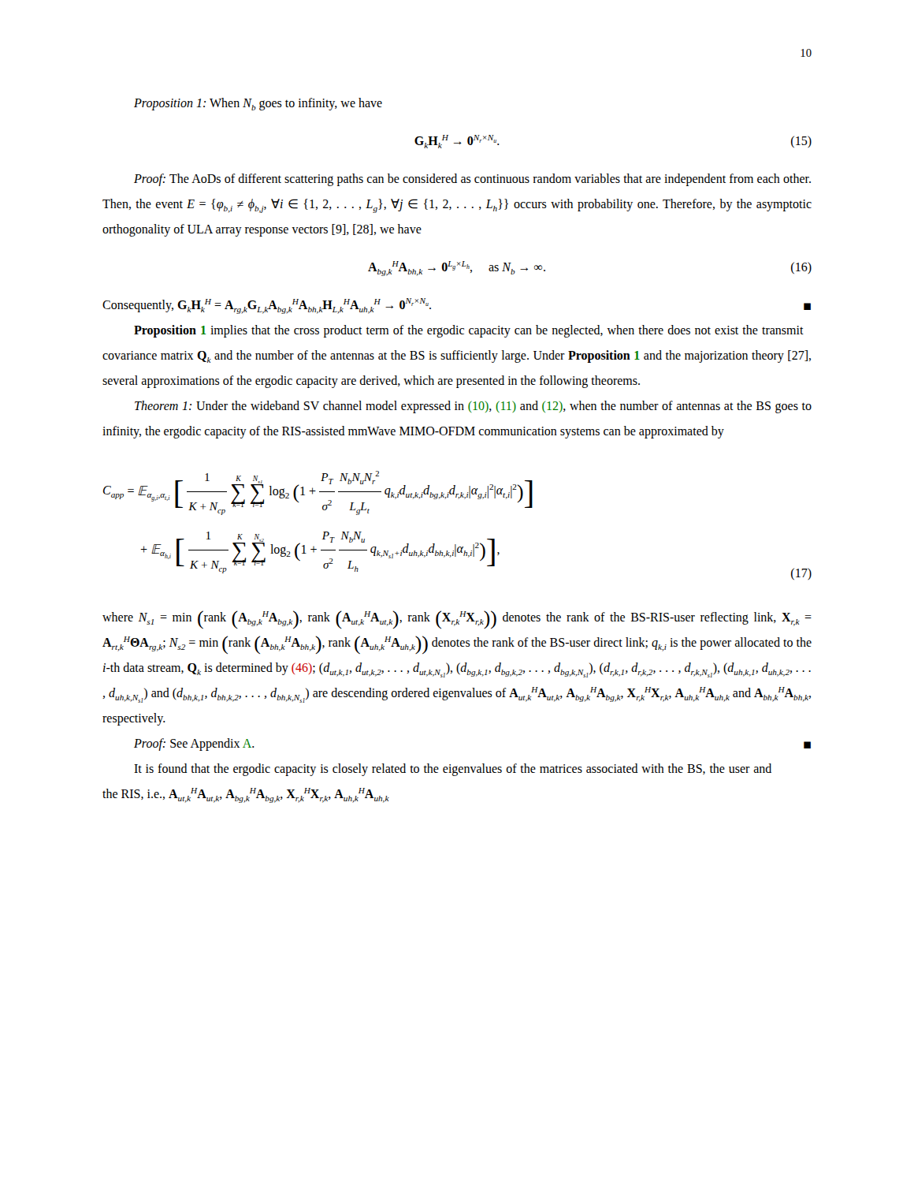10
Proposition 1: When Nb goes to infinity, we have
GkHkH → 0Nr×Nu. (15)
Proof: The AoDs of different scattering paths can be considered as continuous random variables that are independent from each other. Then, the event E = {φb,i ≠ ϕb,j, ∀i ∈ {1, 2, . . . , Lg}, ∀j ∈ {1, 2, . . . , Lh}} occurs with probability one. Therefore, by the asymptotic orthogonality of ULA array response vectors [9], [28], we have
Abg,kHAbh,k → 0Lg×Lh, as Nb → ∞. (16)
Consequently, GkHkH = Arg,kGL,kAbg,kHAbh,kHL,kHAuh,kH → 0Nr×Nu. ■
Proposition 1 implies that the cross product term of the ergodic capacity can be neglected, when there does not exist the transmit covariance matrix Qk and the number of the antennas at the BS is sufficiently large. Under Proposition 1 and the majorization theory [27], several approximations of the ergodic capacity are derived, which are presented in the following theorems.
Theorem 1: Under the wideband SV channel model expressed in (10), (11) and (12), when the number of antennas at the BS goes to infinity, the ergodic capacity of the RIS-assisted mmWave MIMO-OFDM communication systems can be approximated by
Capp = 𝔼αg,i,αt,i [ 1 K + Ncp K∑k=1 Ns1∑i=1 log2 (1 + PT σ2 NbNuNr2 LgLt qk,idut,k,idbg,k,idr,k,i|αg,i|2|αt,i|2)]
+ 𝔼αh,i [ 1 K + Ncp K∑k=1 Ns2∑i=1 log2 (1 + PT σ2 NbNu Lh qk,Ns1+iduh,k,idbh,k,i|αh,i|2)],
(17)
where Ns1 = min (rank (Abg,kHAbg,k), rank (Aut,kHAut,k), rank (Xr,kHXr,k)) denotes the rank of the BS-RIS-user reflecting link, Xr,k = Art,kHΘArg,k; Ns2 = min (rank (Abh,kHAbh,k), rank (Auh,kHAuh,k)) denotes the rank of the BS-user direct link; qk,i is the power allocated to the i-th data stream, Qk is determined by (46); (dut,k,1, dut,k,2, . . . , dut,k,Ns1), (dbg,k,1, dbg,k,2, . . . , dbg,k,Ns1), (dr,k,1, dr,k,2, . . . , dr,k,Ns1), (duh,k,1, duh,k,2, . . . , duh,k,Ns1) and (dbh,k,1, dbh,k,2, . . . , dbh,k,Ns1) are descending ordered eigenvalues of Aut,kHAut,k, Abg,kHAbg,k, Xr,kHXr,k, Auh,kHAuh,k and Abh,kHAbh,k, respectively.
Proof: See Appendix A. ■
It is found that the ergodic capacity is closely related to the eigenvalues of the matrices associated with the BS, the user and the RIS, i.e., Aut,kHAut,k, Abg,kHAbg,k, Xr,kHXr,k, Auh,kHAuh,k